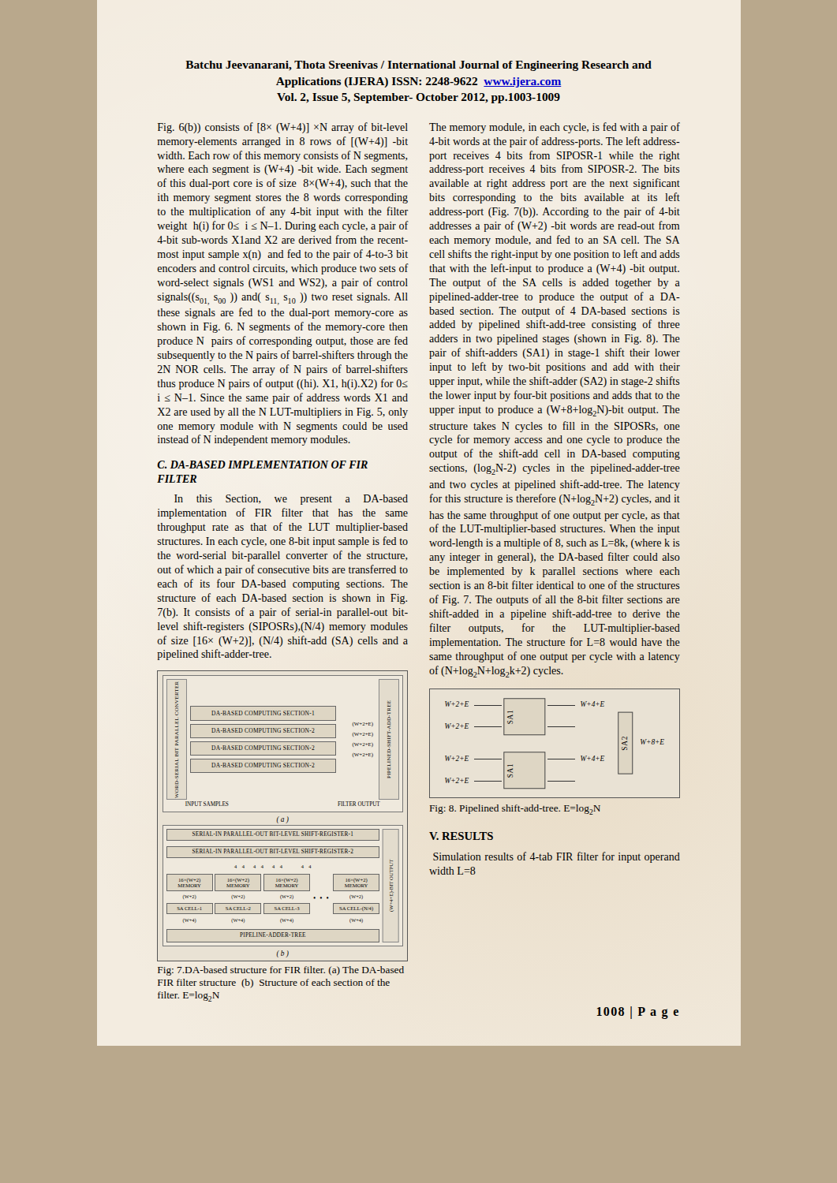Batchu Jeevanarani, Thota Sreenivas / International Journal of Engineering Research and
Applications (IJERA) ISSN: 2248-9622 www.ijera.com
Vol. 2, Issue 5, September- October 2012, pp.1003-1009
Fig. 6(b)) consists of [8× (W+4)] ×N array of bit-level memory-elements arranged in 8 rows of [(W+4)] -bit width. Each row of this memory consists of N segments, where each segment is (W+4) -bit wide. Each segment of this dual-port core is of size 8×(W+4), such that the ith memory segment stores the 8 words corresponding to the multiplication of any 4-bit input with the filter weight h(i) for 0≤ i ≤ N–1. During each cycle, a pair of 4-bit sub-words X1and X2 are derived from the recent-most input sample x(n) and fed to the pair of 4-to-3 bit encoders and control circuits, which produce two sets of word-select signals (WS1 and WS2), a pair of control signals((s01, s00 )) and( s11, s10 )) two reset signals. All these signals are fed to the dual-port memory-core as shown in Fig. 6. N segments of the memory-core then produce N pairs of corresponding output, those are fed subsequently to the N pairs of barrel-shifters through the 2N NOR cells. The array of N pairs of barrel-shifters thus produce N pairs of output ((hi). X1, h(i).X2) for 0≤ i ≤ N–1. Since the same pair of address words X1 and X2 are used by all the N LUT-multipliers in Fig. 5, only one memory module with N segments could be used instead of N independent memory modules.
C. DA-BASED IMPLEMENTATION OF FIR FILTER
In this Section, we present a DA-based implementation of FIR filter that has the same throughput rate as that of the LUT multiplier-based structures. In each cycle, one 8-bit input sample is fed to the word-serial bit-parallel converter of the structure, out of which a pair of consecutive bits are transferred to each of its four DA-based computing sections. The structure of each DA-based section is shown in Fig. 7(b). It consists of a pair of serial-in parallel-out bit-level shift-registers (SIPOSRs),(N/4) memory modules of size [16× (W+2)], (N/4) shift-add (SA) cells and a pipelined shift-adder-tree.
WORD-SERIAL BIT PARALLEL CONVERTER
DA-BASED COMPUTING SECTION-1
DA-BASED COMPUTING SECTION-2
DA-BASED COMPUTING SECTION-2
DA-BASED COMPUTING SECTION-2
(W+2+E)
(W+2+E)
(W+2+E)
(W+2+E)
PIPELINED-SHIFT-ADD-TREE
INPUT SAMPLES FILTER OUTPUT
( a )
SERIAL-IN PARALLEL-OUT BIT-LEVEL SHIFT-REGISTER-1
SERIAL-IN PARALLEL-OUT BIT-LEVEL SHIFT-REGISTER-2
4 4 4 4 4 4 4 4
16×(W+2)
MEMORY
(W+2)
SA CELL-1
(W+4)
16×(W+2)
MEMORY
(W+2)
SA CELL-2
(W+4)
16×(W+2)
MEMORY
(W+2)
SA CELL-3
(W+4)
• • •
16×(W+2)
MEMORY
(W+2)
SA CELL-(N/4)
(W+4)
PIPELINE-ADDER-TREE
(W+4+E)-BIT OUTPUT
( b )
Fig: 7.DA-based structure for FIR filter. (a) The DA-based FIR filter structure (b) Structure of each section of the filter. E=log2N
The memory module, in each cycle, is fed with a pair of 4-bit words at the pair of address-ports. The left address-port receives 4 bits from SIPOSR-1 while the right address-port receives 4 bits from SIPOSR-2. The bits available at right address port are the next significant bits corresponding to the bits available at its left address-port (Fig. 7(b)). According to the pair of 4-bit addresses a pair of (W+2) -bit words are read-out from each memory module, and fed to an SA cell. The SA cell shifts the right-input by one position to left and adds that with the left-input to produce a (W+4) -bit output. The output of the SA cells is added together by a pipelined-adder-tree to produce the output of a DA-based section. The output of 4 DA-based sections is added by pipelined shift-add-tree consisting of three adders in two pipelined stages (shown in Fig. 8). The pair of shift-adders (SA1) in stage-1 shift their lower input to left by two-bit positions and add with their upper input, while the shift-adder (SA2) in stage-2 shifts the lower input by four-bit positions and adds that to the upper input to produce a (W+8+log2N)-bit output. The structure takes N cycles to fill in the SIPOSRs, one cycle for memory access and one cycle to produce the output of the shift-add cell in DA-based computing sections, (log2N-2) cycles in the pipelined-adder-tree and two cycles at pipelined shift-add-tree. The latency for this structure is therefore (N+log2N+2) cycles, and it has the same throughput of one output per cycle, as that of the LUT-multiplier-based structures. When the input word-length is a multiple of 8, such as L=8k, (where k is any integer in general), the DA-based filter could also be implemented by k parallel sections where each section is an 8-bit filter identical to one of the structures of Fig. 7. The outputs of all the 8-bit filter sections are shift-added in a pipeline shift-add-tree to derive the filter outputs, for the LUT-multiplier-based implementation. The structure for L=8 would have the same throughput of one output per cycle with a latency of (N+log2N+log2k+2) cycles.
W+2+E
SA1
W+4+E
W+2+E
W+2+E
SA1
W+4+E
W+2+E
SA2
W+8+E
Fig: 8. Pipelined shift-add-tree. E=log2N
V. RESULTS
Simulation results of 4-tab FIR filter for input operand width L=8
1008 | P a g e